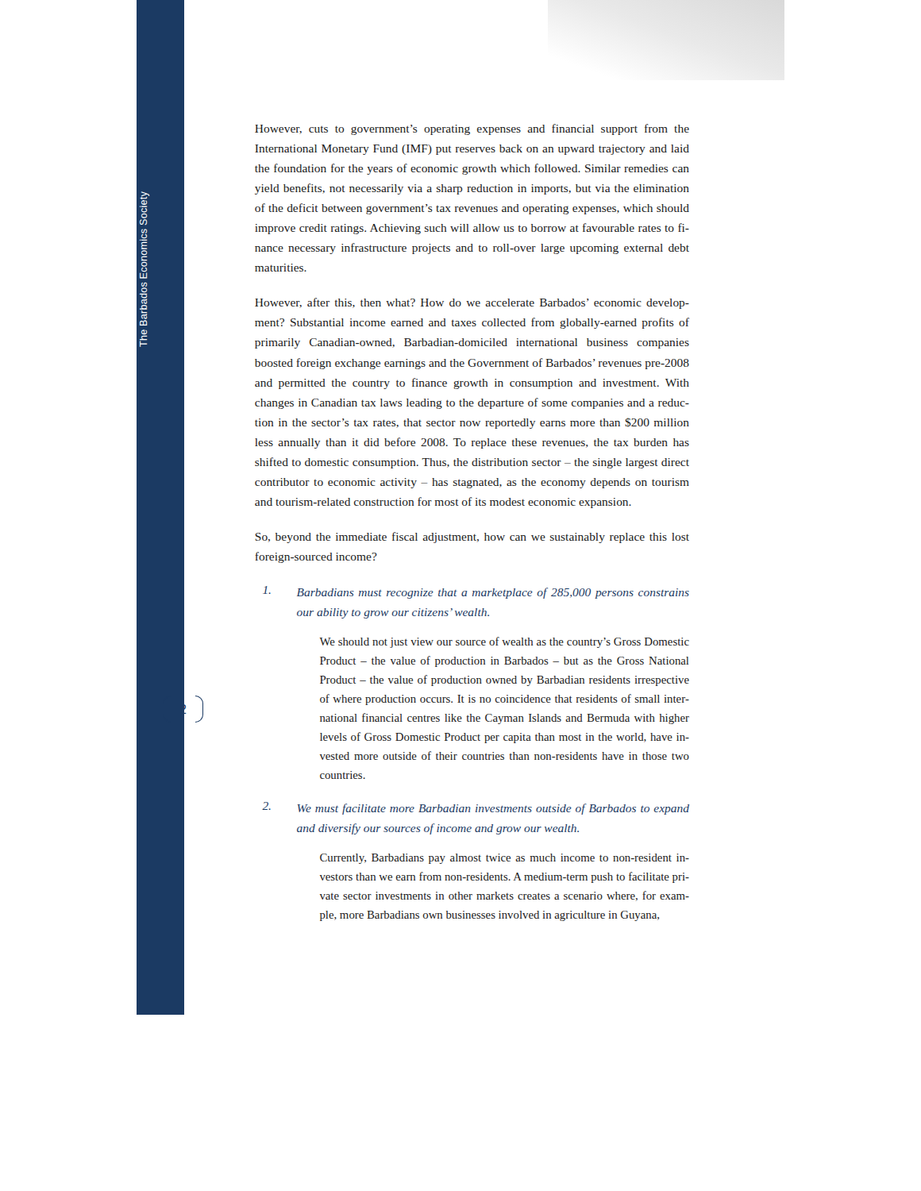The Barbados Economics Society
2
However, cuts to government’s operating expenses and financial support from the International Monetary Fund (IMF) put reserves back on an upward trajectory and laid the foundation for the years of economic growth which followed. Similar remedies can yield benefits, not necessarily via a sharp reduction in imports, but via the elimination of the deficit between government’s tax revenues and operating expenses, which should improve credit ratings. Achieving such will allow us to borrow at favourable rates to finance necessary infrastructure projects and to roll-over large upcoming external debt maturities.
However, after this, then what? How do we accelerate Barbados’ economic development? Substantial income earned and taxes collected from globally-earned profits of primarily Canadian-owned, Barbadian-domiciled international business companies boosted foreign exchange earnings and the Government of Barbados’ revenues pre-2008 and permitted the country to finance growth in consumption and investment. With changes in Canadian tax laws leading to the departure of some companies and a reduction in the sector’s tax rates, that sector now reportedly earns more than $200 million less annually than it did before 2008. To replace these revenues, the tax burden has shifted to domestic consumption. Thus, the distribution sector – the single largest direct contributor to economic activity – has stagnated, as the economy depends on tourism and tourism-related construction for most of its modest economic expansion.
So, beyond the immediate fiscal adjustment, how can we sustainably replace this lost foreign-sourced income?
1.
Barbadians must recognize that a marketplace of 285,000 persons constrains our ability to grow our citizens’ wealth.
We should not just view our source of wealth as the country’s Gross Domestic Product – the value of production in Barbados – but as the Gross National Product – the value of production owned by Barbadian residents irrespective of where production occurs. It is no coincidence that residents of small international financial centres like the Cayman Islands and Bermuda with higher levels of Gross Domestic Product per capita than most in the world, have invested more outside of their countries than non-residents have in those two countries.
2.
We must facilitate more Barbadian investments outside of Barbados to expand and diversify our sources of income and grow our wealth.
Currently, Barbadians pay almost twice as much income to non-resident investors than we earn from non-residents. A medium-term push to facilitate private sector investments in other markets creates a scenario where, for example, more Barbadians own businesses involved in agriculture in Guyana,